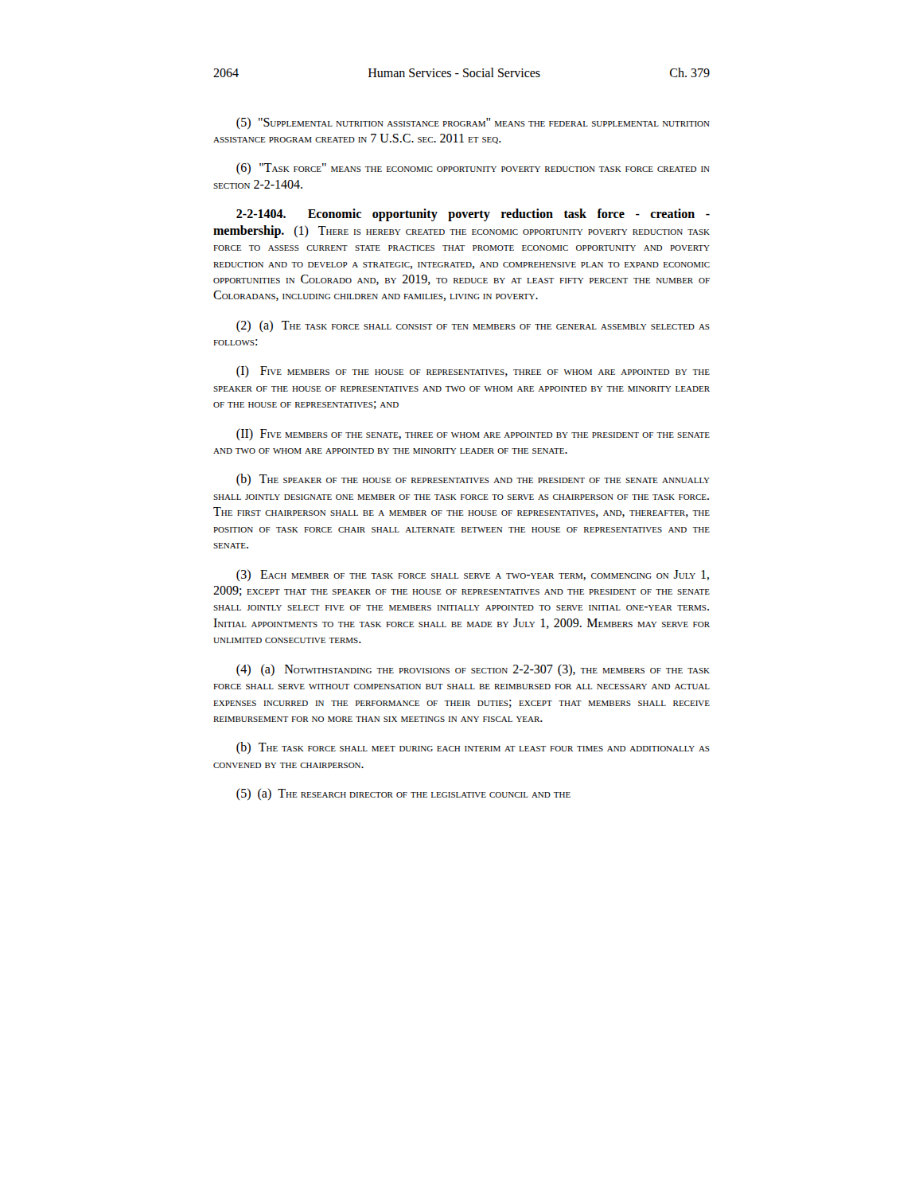2064 Human Services - Social Services Ch. 379
(5) "Supplemental nutrition assistance program" means the federal supplemental nutrition assistance program created in 7 U.S.C. sec. 2011 et seq.
(6) "Task force" means the economic opportunity poverty reduction task force created in section 2-2-1404.
2-2-1404. Economic opportunity poverty reduction task force - creation - membership. (1) There is hereby created the economic opportunity poverty reduction task force to assess current state practices that promote economic opportunity and poverty reduction and to develop a strategic, integrated, and comprehensive plan to expand economic opportunities in Colorado and, by 2019, to reduce by at least fifty percent the number of Coloradans, including children and families, living in poverty.
(2) (a) The task force shall consist of ten members of the general assembly selected as follows:
(I) Five members of the house of representatives, three of whom are appointed by the speaker of the house of representatives and two of whom are appointed by the minority leader of the house of representatives; and
(II) Five members of the senate, three of whom are appointed by the president of the senate and two of whom are appointed by the minority leader of the senate.
(b) The speaker of the house of representatives and the president of the senate annually shall jointly designate one member of the task force to serve as chairperson of the task force. The first chairperson shall be a member of the house of representatives, and, thereafter, the position of task force chair shall alternate between the house of representatives and the senate.
(3) Each member of the task force shall serve a two-year term, commencing on July 1, 2009; except that the speaker of the house of representatives and the president of the senate shall jointly select five of the members initially appointed to serve initial one-year terms. Initial appointments to the task force shall be made by July 1, 2009. Members may serve for unlimited consecutive terms.
(4) (a) Notwithstanding the provisions of section 2-2-307 (3), the members of the task force shall serve without compensation but shall be reimbursed for all necessary and actual expenses incurred in the performance of their duties; except that members shall receive reimbursement for no more than six meetings in any fiscal year.
(b) The task force shall meet during each interim at least four times and additionally as convened by the chairperson.
(5) (a) The research director of the legislative council and the